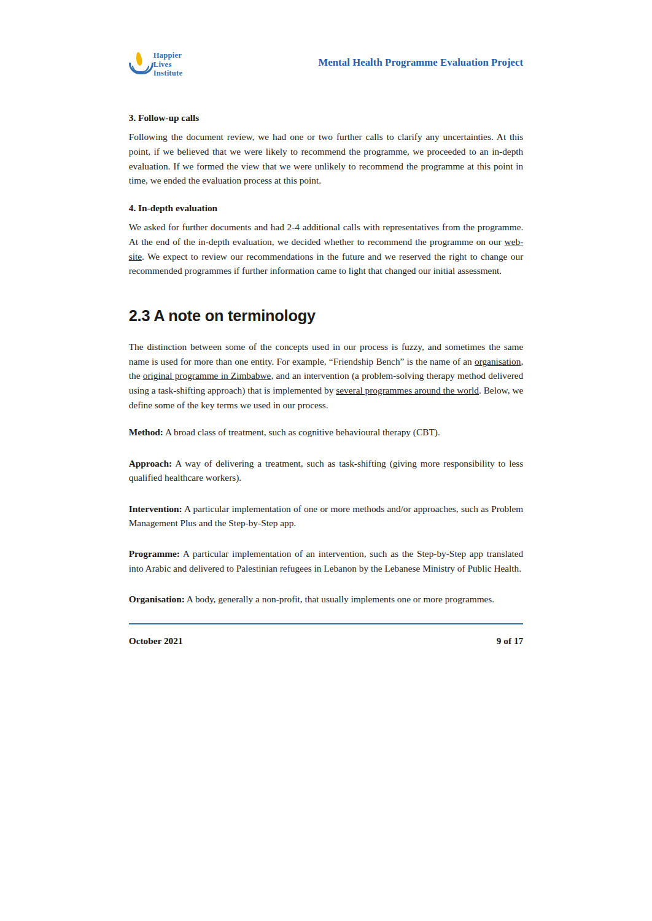Happier
Lives
Institute
Mental Health Programme Evaluation Project
3. Follow-up calls
Following the document review, we had one or two further calls to clarify any uncertainties. At this point, if we believed that we were likely to recommend the programme, we proceeded to an in-depth evaluation. If we formed the view that we were unlikely to recommend the programme at this point in time, we ended the evaluation process at this point.
4. In-depth evaluation
We asked for further documents and had 2-4 additional calls with representatives from the programme. At the end of the in-depth evaluation, we decided whether to recommend the programme on our website. We expect to review our recommendations in the future and we reserved the right to change our recommended programmes if further information came to light that changed our initial assessment.
2.3 A note on terminology
The distinction between some of the concepts used in our process is fuzzy, and sometimes the same name is used for more than one entity. For example, “Friendship Bench” is the name of an organisation, the original programme in Zimbabwe, and an intervention (a problem-solving therapy method delivered using a task-shifting approach) that is implemented by several programmes around the world. Below, we define some of the key terms we used in our process.
Method: A broad class of treatment, such as cognitive behavioural therapy (CBT).
Approach: A way of delivering a treatment, such as task-shifting (giving more responsibility to less qualified healthcare workers).
Intervention: A particular implementation of one or more methods and/or approaches, such as Problem Management Plus and the Step-by-Step app.
Programme: A particular implementation of an intervention, such as the Step-by-Step app translated into Arabic and delivered to Palestinian refugees in Lebanon by the Lebanese Ministry of Public Health.
Organisation: A body, generally a non-profit, that usually implements one or more programmes.
October 2021 9 of 17